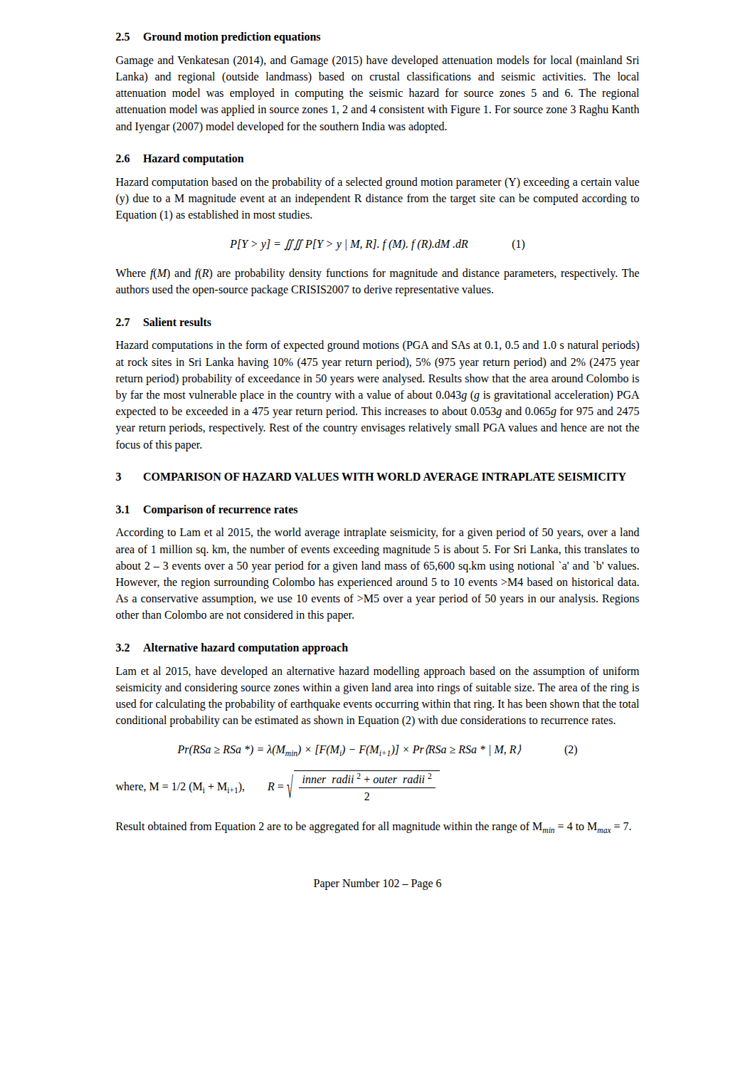2.5 Ground motion prediction equations
Gamage and Venkatesan (2014), and Gamage (2015) have developed attenuation models for local (mainland Sri Lanka) and regional (outside landmass) based on crustal classifications and seismic activities. The local attenuation model was employed in computing the seismic hazard for source zones 5 and 6. The regional attenuation model was applied in source zones 1, 2 and 4 consistent with Figure 1. For source zone 3 Raghu Kanth and Iyengar (2007) model developed for the southern India was adopted.
2.6 Hazard computation
Hazard computation based on the probability of a selected ground motion parameter (Y) exceeding a certain value (y) due to a M magnitude event at an independent R distance from the target site can be computed according to Equation (1) as established in most studies.
P[Y > y] = ∬∬ P[Y > y | M, R]. f (M). f (R).dM .dR
(1)
Where f(M) and f(R) are probability density functions for magnitude and distance parameters, respectively. The authors used the open-source package CRISIS2007 to derive representative values.
2.7 Salient results
Hazard computations in the form of expected ground motions (PGA and SAs at 0.1, 0.5 and 1.0 s natural periods) at rock sites in Sri Lanka having 10% (475 year return period), 5% (975 year return period) and 2% (2475 year return period) probability of exceedance in 50 years were analysed. Results show that the area around Colombo is by far the most vulnerable place in the country with a value of about 0.043g (g is gravitational acceleration) PGA expected to be exceeded in a 475 year return period. This increases to about 0.053g and 0.065g for 975 and 2475 year return periods, respectively. Rest of the country envisages relatively small PGA values and hence are not the focus of this paper.
3 COMPARISON OF HAZARD VALUES WITH WORLD AVERAGE INTRAPLATE SEISMICITY
3.1 Comparison of recurrence rates
According to Lam et al 2015, the world average intraplate seismicity, for a given period of 50 years, over a land area of 1 million sq. km, the number of events exceeding magnitude 5 is about 5. For Sri Lanka, this translates to about 2 – 3 events over a 50 year period for a given land mass of 65,600 sq.km using notional `a' and `b' values. However, the region surrounding Colombo has experienced around 5 to 10 events >M4 based on historical data. As a conservative assumption, we use 10 events of >M5 over a year period of 50 years in our analysis. Regions other than Colombo are not considered in this paper.
3.2 Alternative hazard computation approach
Lam et al 2015, have developed an alternative hazard modelling approach based on the assumption of uniform seismicity and considering source zones within a given land area into rings of suitable size. The area of the ring is used for calculating the probability of earthquake events occurring within that ring. It has been shown that the total conditional probability can be estimated as shown in Equation (2) with due considerations to recurrence rates.
Pr(RSa ≥ RSa *) = λ(Mmin) × [F(Mi) − F(Mi+1)] × Pr⟨RSa ≥ RSa * | M, R⟩
(2)
where, M = 1/2 (Mi + Mi+1), R = inner radii 2 + outer radii 2 2
Result obtained from Equation 2 are to be aggregated for all magnitude within the range of Mmin = 4 to Mmax = 7.
Paper Number 102 – Page 6